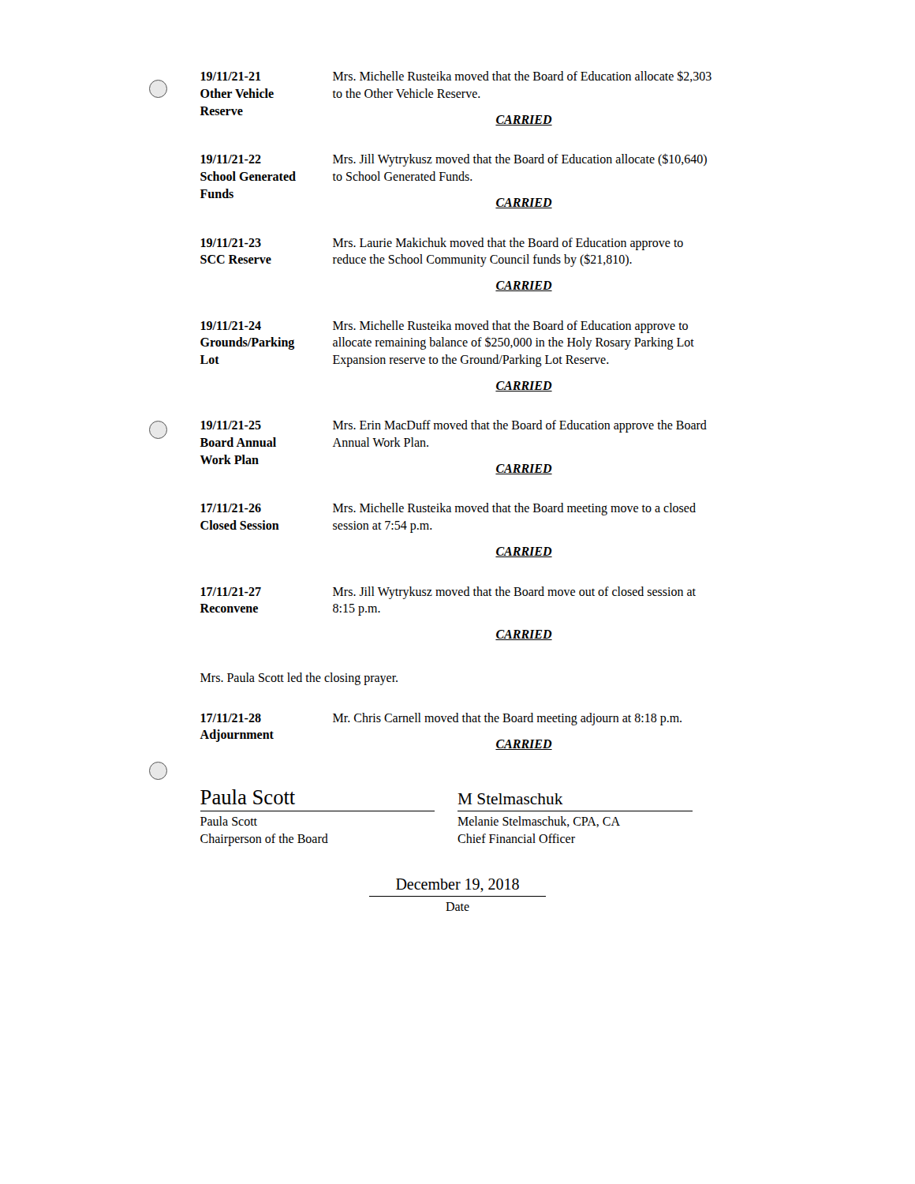| 19/11/21-21 Other Vehicle Reserve | Mrs. Michelle Rusteika moved that the Board of Education allocate $2,303 to the Other Vehicle Reserve. CARRIED |
| 19/11/21-22 School Generated Funds | Mrs. Jill Wytrykusz moved that the Board of Education allocate ($10,640) to School Generated Funds. CARRIED |
| 19/11/21-23 SCC Reserve | Mrs. Laurie Makichuk moved that the Board of Education approve to reduce the School Community Council funds by ($21,810). CARRIED |
| 19/11/21-24 Grounds/Parking Lot | Mrs. Michelle Rusteika moved that the Board of Education approve to allocate remaining balance of $250,000 in the Holy Rosary Parking Lot Expansion reserve to the Ground/Parking Lot Reserve. CARRIED |
| 19/11/21-25 Board Annual Work Plan | Mrs. Erin MacDuff moved that the Board of Education approve the Board Annual Work Plan. CARRIED |
| 17/11/21-26 Closed Session | Mrs. Michelle Rusteika moved that the Board meeting move to a closed session at 7:54 p.m. CARRIED |
| 17/11/21-27 Reconvene | Mrs. Jill Wytrykusz moved that the Board move out of closed session at 8:15 p.m. CARRIED |
Mrs. Paula Scott led the closing prayer.
| 17/11/21-28 Adjournment | Mr. Chris Carnell moved that the Board meeting adjourn at 8:18 p.m. CARRIED |
| Paula Scott Paula Scott Chairperson of the Board | M Stelmaschuk Melanie Stelmaschuk, CPA, CA Chief Financial Officer |
December 19, 2018
Date